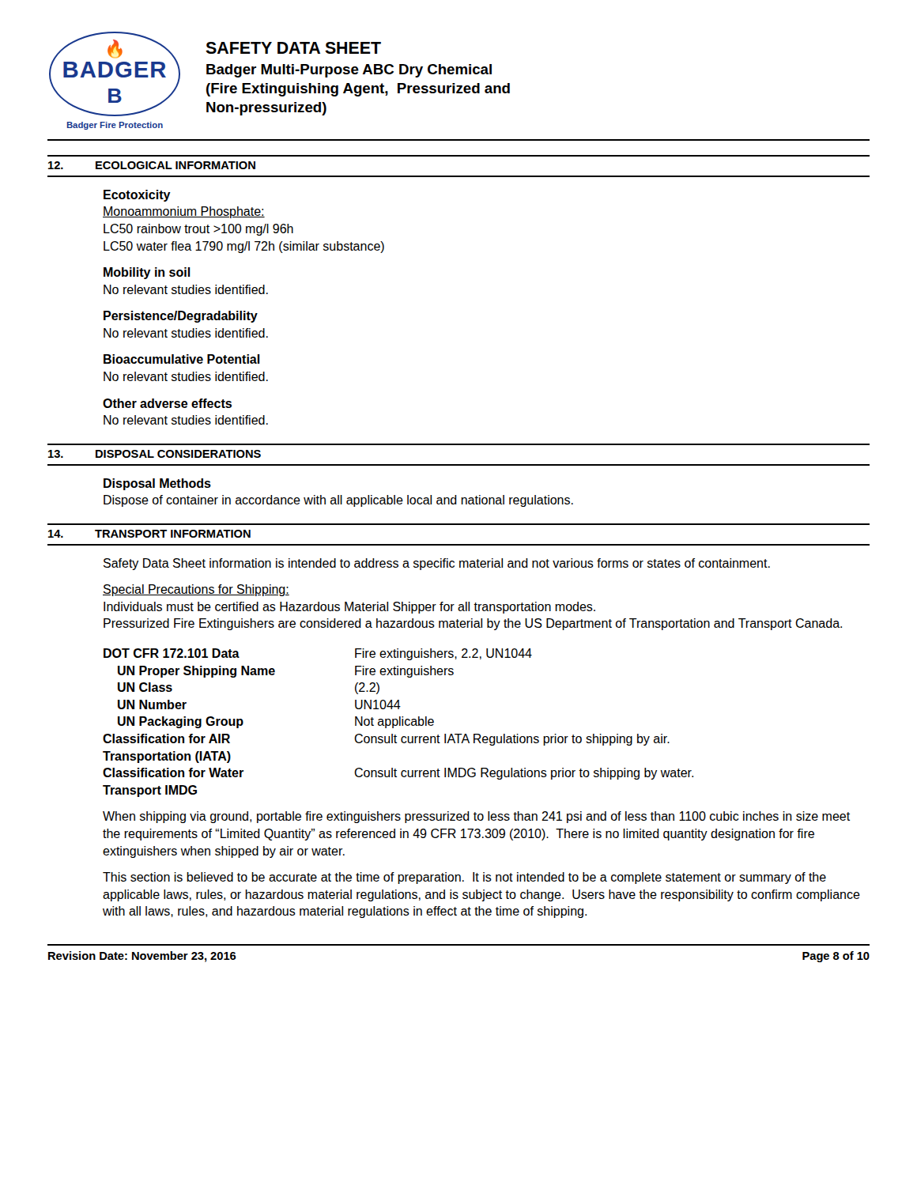🔥
BADGER
B
Badger Fire Protection
SAFETY DATA SHEET
Badger Multi-Purpose ABC Dry Chemical
(Fire Extinguishing Agent, Pressurized and
Non-pressurized)
12. ECOLOGICAL INFORMATION
Ecotoxicity
Monoammonium Phosphate:
LC50 rainbow trout >100 mg/l 96h
LC50 water flea 1790 mg/l 72h (similar substance)
Mobility in soil
No relevant studies identified.
Persistence/Degradability
No relevant studies identified.
Bioaccumulative Potential
No relevant studies identified.
Other adverse effects
No relevant studies identified.
13. DISPOSAL CONSIDERATIONS
Disposal Methods
Dispose of container in accordance with all applicable local and national regulations.
14. TRANSPORT INFORMATION
Safety Data Sheet information is intended to address a specific material and not various forms or states of containment.
Special Precautions for Shipping:
Individuals must be certified as Hazardous Material Shipper for all transportation modes.
Pressurized Fire Extinguishers are considered a hazardous material by the US Department of Transportation and Transport Canada.
| DOT CFR 172.101 Data | Fire extinguishers, 2.2, UN1044 |
| UN Proper Shipping Name | Fire extinguishers |
| UN Class | (2.2) |
| UN Number | UN1044 |
| UN Packaging Group | Not applicable |
| Classification for AIR Transportation (IATA) | Consult current IATA Regulations prior to shipping by air. |
| Classification for Water Transport IMDG | Consult current IMDG Regulations prior to shipping by water. |
When shipping via ground, portable fire extinguishers pressurized to less than 241 psi and of less than 1100 cubic inches in size meet the requirements of “Limited Quantity” as referenced in 49 CFR 173.309 (2010). There is no limited quantity designation for fire extinguishers when shipped by air or water.
This section is believed to be accurate at the time of preparation. It is not intended to be a complete statement or summary of the applicable laws, rules, or hazardous material regulations, and is subject to change. Users have the responsibility to confirm compliance with all laws, rules, and hazardous material regulations in effect at the time of shipping.
Revision Date: November 23, 2016 Page 8 of 10